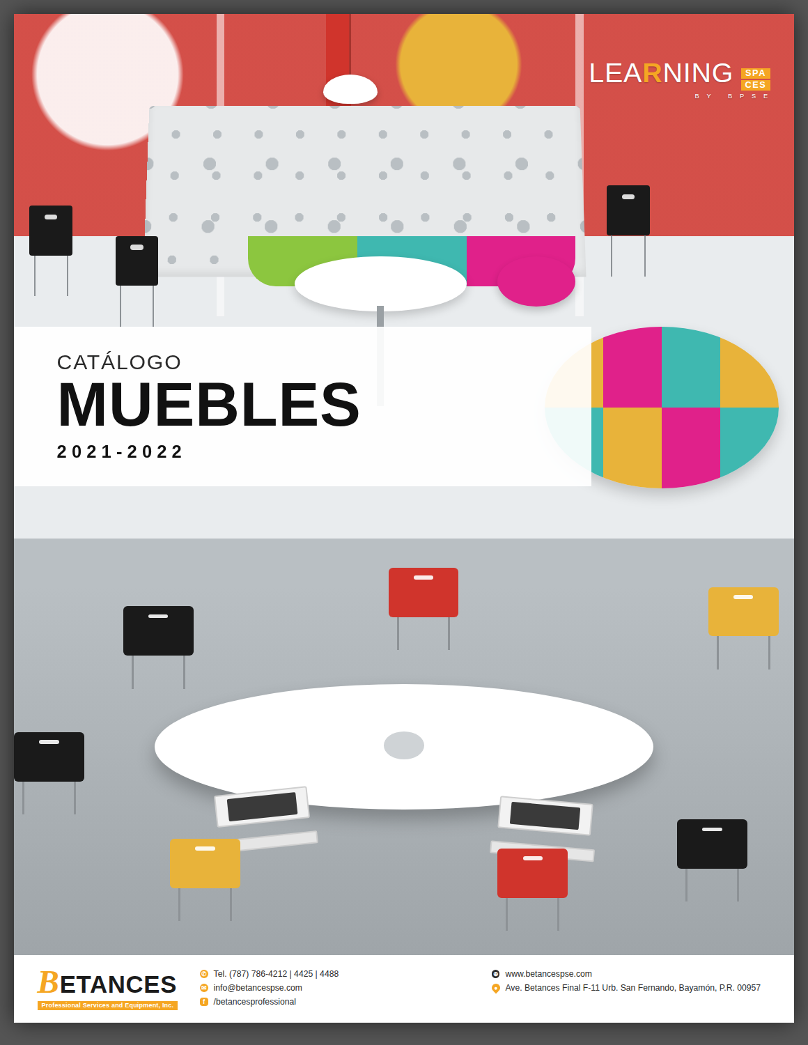LEARNING SPA CES
B Y B P S E
CATÁLOGO
MUEBLES
2021-2022
BETANCES
Professional Services and Equipment, Inc.
✆ Tel. (787) 786-4212 | 4425 | 4488
⊕ www.betancespse.com
✉ info@betancespse.com
● Ave. Betances Final F-11 Urb. San Fernando, Bayamón, P.R. 00957
f /betancesprofessional